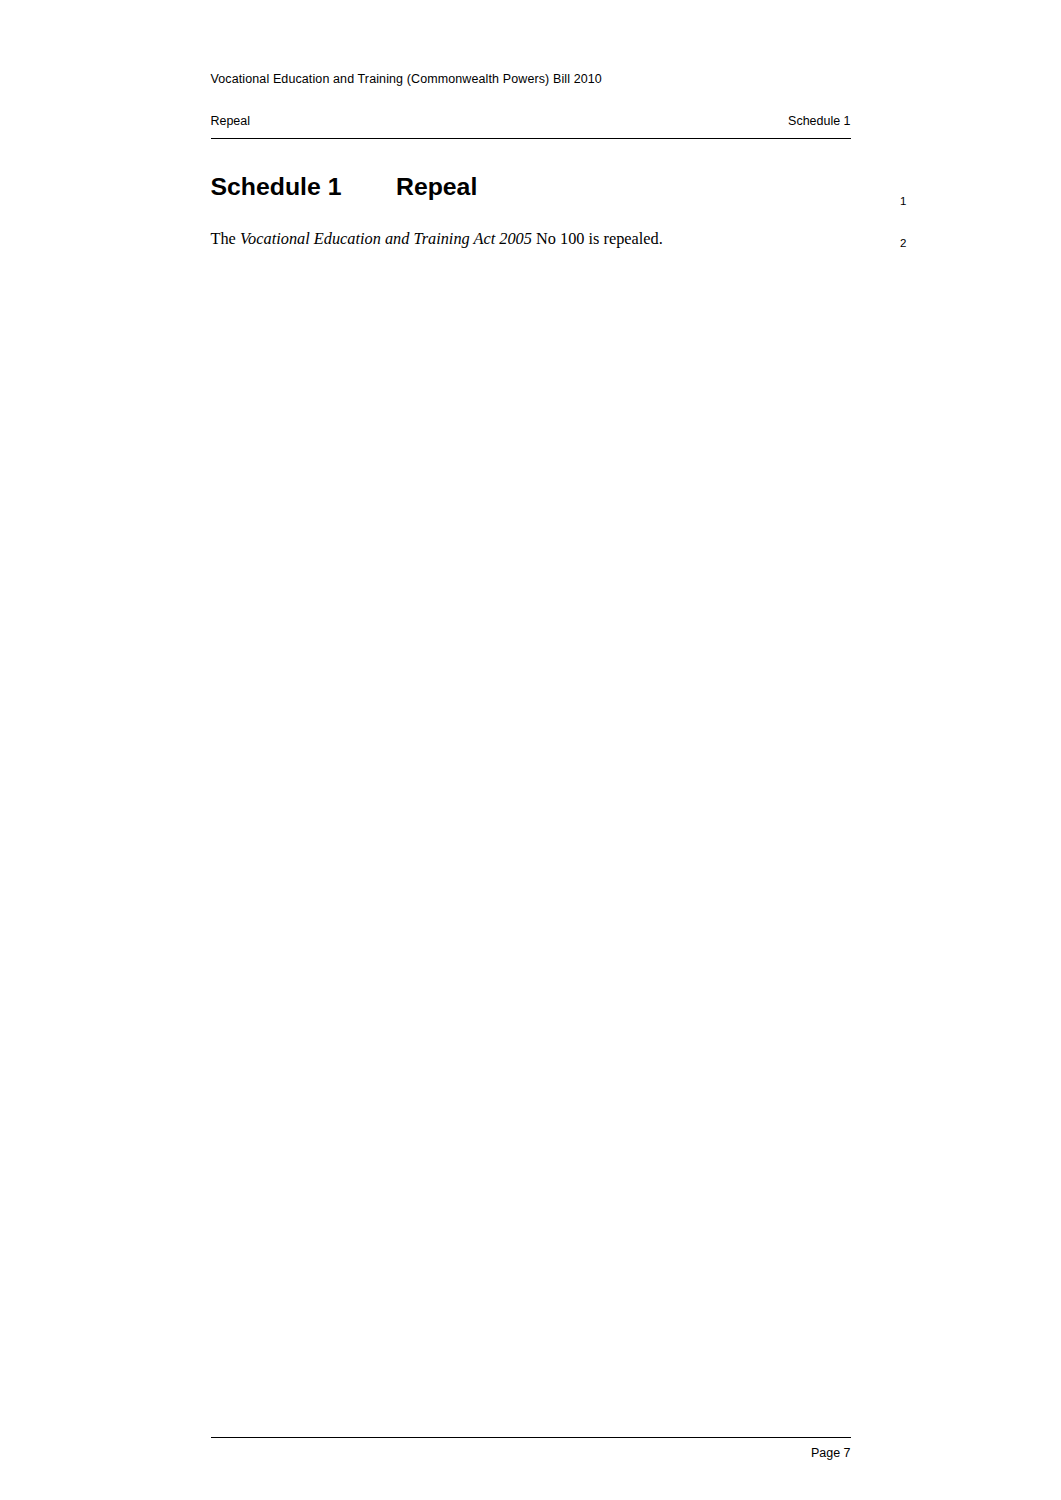Vocational Education and Training (Commonwealth Powers) Bill 2010
Repeal Schedule 1
Schedule 1 Repeal
The Vocational Education and Training Act 2005 No 100 is repealed.
1 2
Page 7